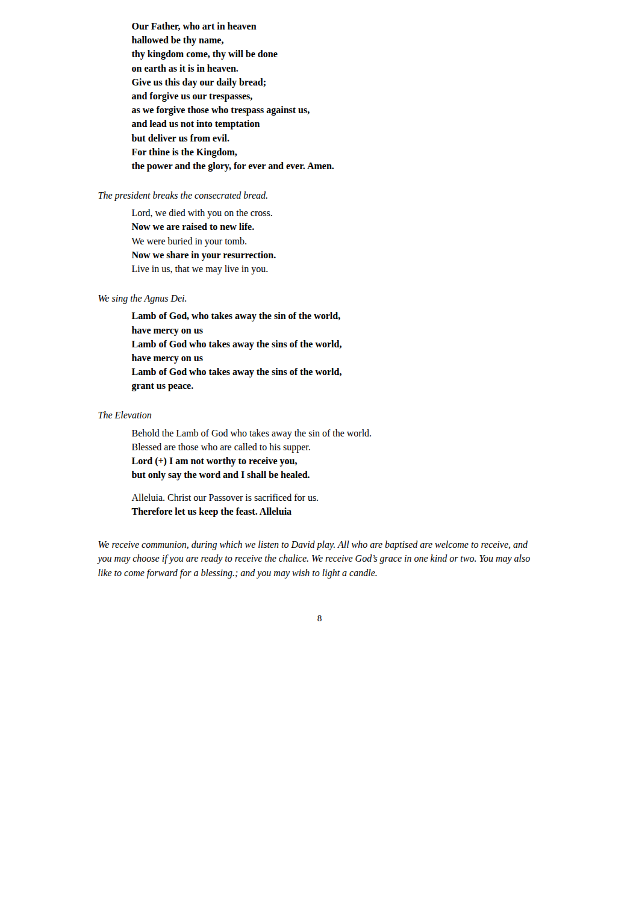Our Father, who art in heaven
hallowed be thy name,
thy kingdom come, thy will be done
on earth as it is in heaven.
Give us this day our daily bread;
and forgive us our trespasses,
as we forgive those who trespass against us,
and lead us not into temptation
but deliver us from evil.
For thine is the Kingdom,
the power and the glory, for ever and ever. Amen.
The president breaks the consecrated bread.
Lord, we died with you on the cross.
Now we are raised to new life.
We were buried in your tomb.
Now we share in your resurrection.
Live in us, that we may live in you.
We sing the Agnus Dei.
Lamb of God, who takes away the sin of the world,
have mercy on us
Lamb of God who takes away the sins of the world,
have mercy on us
Lamb of God who takes away the sins of the world,
grant us peace.
The Elevation
Behold the Lamb of God who takes away the sin of the world.
Blessed are those who are called to his supper.
Lord (+) I am not worthy to receive you,
but only say the word and I shall be healed.
Alleluia. Christ our Passover is sacrificed for us.
Therefore let us keep the feast. Alleluia
We receive communion, during which we listen to David play. All who are baptised are welcome to receive, and you may choose if you are ready to receive the chalice. We receive God’s grace in one kind or two. You may also like to come forward for a blessing.; and you may wish to light a candle.
8